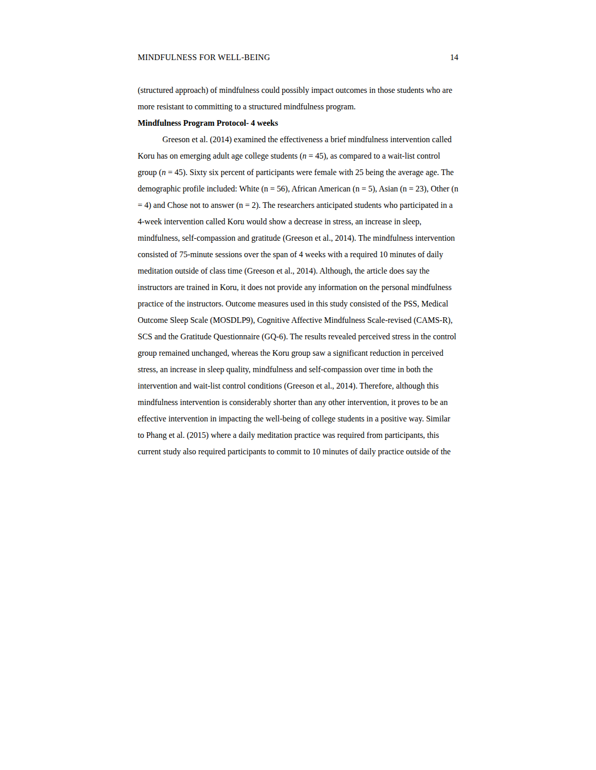Mindfulness for Well-Being 14
(structured approach) of mindfulness could possibly impact outcomes in those students who are more resistant to committing to a structured mindfulness program.
Mindfulness Program Protocol- 4 weeks
Greeson et al. (2014) examined the effectiveness a brief mindfulness intervention called Koru has on emerging adult age college students (n = 45), as compared to a wait-list control group (n = 45). Sixty six percent of participants were female with 25 being the average age. The demographic profile included: White (n = 56), African American (n = 5), Asian (n = 23), Other (n = 4) and Chose not to answer (n = 2). The researchers anticipated students who participated in a 4-week intervention called Koru would show a decrease in stress, an increase in sleep, mindfulness, self-compassion and gratitude (Greeson et al., 2014). The mindfulness intervention consisted of 75-minute sessions over the span of 4 weeks with a required 10 minutes of daily meditation outside of class time (Greeson et al., 2014). Although, the article does say the instructors are trained in Koru, it does not provide any information on the personal mindfulness practice of the instructors. Outcome measures used in this study consisted of the PSS, Medical Outcome Sleep Scale (MOSDLP9), Cognitive Affective Mindfulness Scale-revised (CAMS-R), SCS and the Gratitude Questionnaire (GQ-6). The results revealed perceived stress in the control group remained unchanged, whereas the Koru group saw a significant reduction in perceived stress, an increase in sleep quality, mindfulness and self-compassion over time in both the intervention and wait-list control conditions (Greeson et al., 2014). Therefore, although this mindfulness intervention is considerably shorter than any other intervention, it proves to be an effective intervention in impacting the well-being of college students in a positive way. Similar to Phang et al. (2015) where a daily meditation practice was required from participants, this current study also required participants to commit to 10 minutes of daily practice outside of the